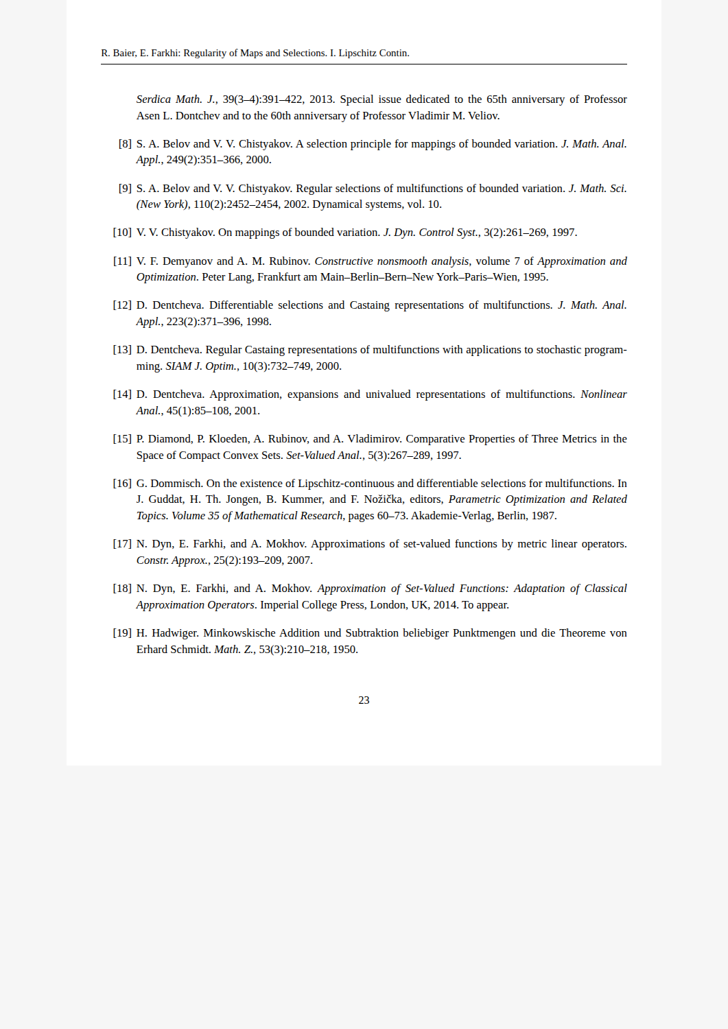R. Baier, E. Farkhi: Regularity of Maps and Selections. I. Lipschitz Contin.
Serdica Math. J., 39(3–4):391–422, 2013. Special issue dedicated to the 65th anniversary of Professor Asen L. Dontchev and to the 60th anniversary of Professor Vladimir M. Veliov.
[8] S. A. Belov and V. V. Chistyakov. A selection principle for mappings of bounded variation. J. Math. Anal. Appl., 249(2):351–366, 2000.
[9] S. A. Belov and V. V. Chistyakov. Regular selections of multifunctions of bounded variation. J. Math. Sci. (New York), 110(2):2452–2454, 2002. Dynamical systems, vol. 10.
[10] V. V. Chistyakov. On mappings of bounded variation. J. Dyn. Control Syst., 3(2):261–269, 1997.
[11] V. F. Demyanov and A. M. Rubinov. Constructive nonsmooth analysis, volume 7 of Approximation and Optimization. Peter Lang, Frankfurt am Main–Berlin–Bern–New York–Paris–Wien, 1995.
[12] D. Dentcheva. Differentiable selections and Castaing representations of multifunctions. J. Math. Anal. Appl., 223(2):371–396, 1998.
[13] D. Dentcheva. Regular Castaing representations of multifunctions with applications to stochastic programming. SIAM J. Optim., 10(3):732–749, 2000.
[14] D. Dentcheva. Approximation, expansions and univalued representations of multifunctions. Nonlinear Anal., 45(1):85–108, 2001.
[15] P. Diamond, P. Kloeden, A. Rubinov, and A. Vladimirov. Comparative Properties of Three Metrics in the Space of Compact Convex Sets. Set-Valued Anal., 5(3):267–289, 1997.
[16] G. Dommisch. On the existence of Lipschitz-continuous and differentiable selections for multifunctions. In J. Guddat, H. Th. Jongen, B. Kummer, and F. Nožička, editors, Parametric Optimization and Related Topics. Volume 35 of Mathematical Research, pages 60–73. Akademie-Verlag, Berlin, 1987.
[17] N. Dyn, E. Farkhi, and A. Mokhov. Approximations of set-valued functions by metric linear operators. Constr. Approx., 25(2):193–209, 2007.
[18] N. Dyn, E. Farkhi, and A. Mokhov. Approximation of Set-Valued Functions: Adaptation of Classical Approximation Operators. Imperial College Press, London, UK, 2014. To appear.
[19] H. Hadwiger. Minkowskische Addition und Subtraktion beliebiger Punktmengen und die Theoreme von Erhard Schmidt. Math. Z., 53(3):210–218, 1950.
23